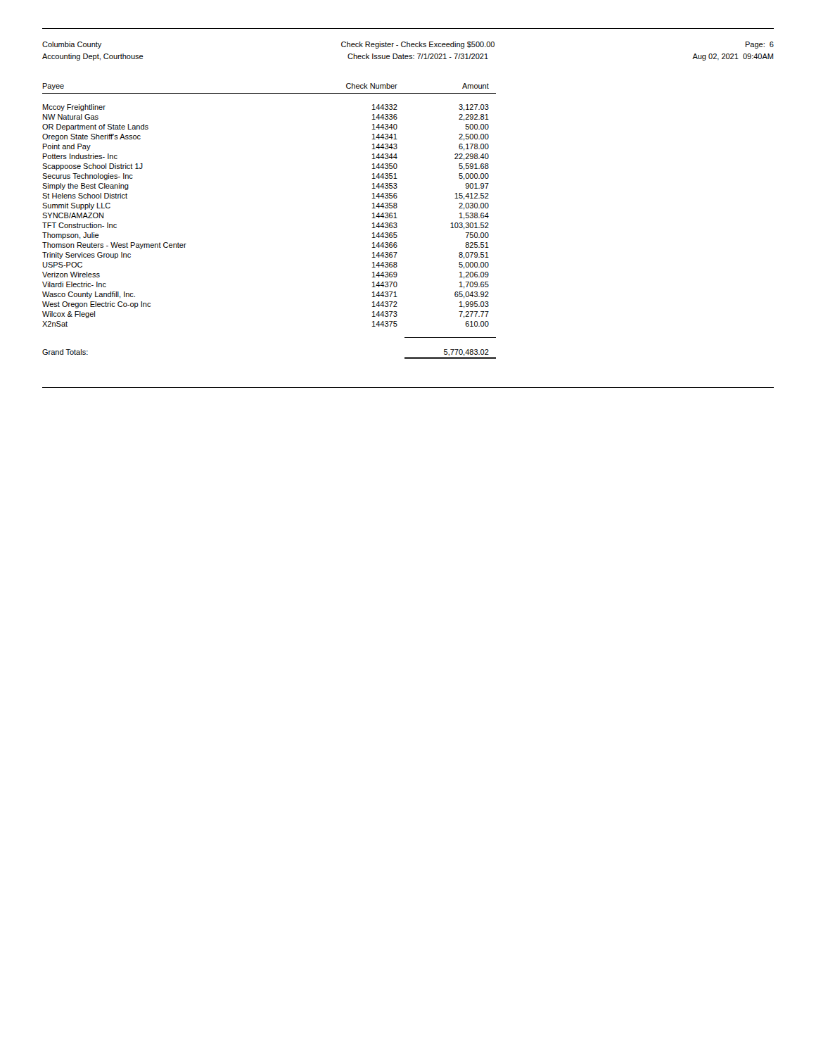Columbia County
Accounting Dept, Courthouse
Check Register - Checks Exceeding $500.00
Check Issue Dates: 7/1/2021 - 7/31/2021
Page: 6
Aug 02, 2021 09:40AM
| Payee | Check Number | Amount |
| --- | --- | --- |
| Mccoy Freightliner | 144332 | 3,127.03 |
| NW Natural Gas | 144336 | 2,292.81 |
| OR Department of State Lands | 144340 | 500.00 |
| Oregon State Sheriff's Assoc | 144341 | 2,500.00 |
| Point and Pay | 144343 | 6,178.00 |
| Potters Industries- Inc | 144344 | 22,298.40 |
| Scappoose School District 1J | 144350 | 5,591.68 |
| Securus Technologies- Inc | 144351 | 5,000.00 |
| Simply the Best Cleaning | 144353 | 901.97 |
| St Helens School District | 144356 | 15,412.52 |
| Summit Supply LLC | 144358 | 2,030.00 |
| SYNCB/AMAZON | 144361 | 1,538.64 |
| TFT Construction- Inc | 144363 | 103,301.52 |
| Thompson, Julie | 144365 | 750.00 |
| Thomson Reuters - West Payment Center | 144366 | 825.51 |
| Trinity Services Group Inc | 144367 | 8,079.51 |
| USPS-POC | 144368 | 5,000.00 |
| Verizon Wireless | 144369 | 1,206.09 |
| Vilardi Electric- Inc | 144370 | 1,709.65 |
| Wasco County Landfill, Inc. | 144371 | 65,043.92 |
| West Oregon Electric Co-op Inc | 144372 | 1,995.03 |
| Wilcox & Flegel | 144373 | 7,277.77 |
| X2nSat | 144375 | 610.00 |
| Grand Totals: | | 5,770,483.02 |